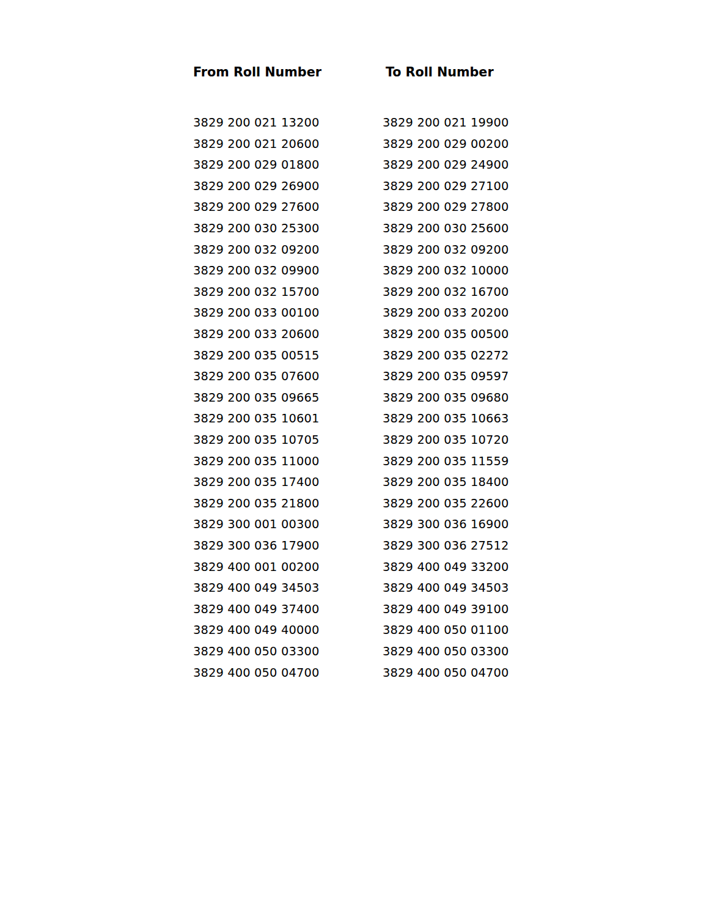| From Roll Number | To Roll Number |
| --- | --- |
| 3829 200 021 13200 | 3829 200 021 19900 |
| 3829 200 021 20600 | 3829 200 029 00200 |
| 3829 200 029 01800 | 3829 200 029 24900 |
| 3829 200 029 26900 | 3829 200 029 27100 |
| 3829 200 029 27600 | 3829 200 029 27800 |
| 3829 200 030 25300 | 3829 200 030 25600 |
| 3829 200 032 09200 | 3829 200 032 09200 |
| 3829 200 032 09900 | 3829 200 032 10000 |
| 3829 200 032 15700 | 3829 200 032 16700 |
| 3829 200 033 00100 | 3829 200 033 20200 |
| 3829 200 033 20600 | 3829 200 035 00500 |
| 3829 200 035 00515 | 3829 200 035 02272 |
| 3829 200 035 07600 | 3829 200 035 09597 |
| 3829 200 035 09665 | 3829 200 035 09680 |
| 3829 200 035 10601 | 3829 200 035 10663 |
| 3829 200 035 10705 | 3829 200 035 10720 |
| 3829 200 035 11000 | 3829 200 035 11559 |
| 3829 200 035 17400 | 3829 200 035 18400 |
| 3829 200 035 21800 | 3829 200 035 22600 |
| 3829 300 001 00300 | 3829 300 036 16900 |
| 3829 300 036 17900 | 3829 300 036 27512 |
| 3829 400 001 00200 | 3829 400 049 33200 |
| 3829 400 049 34503 | 3829 400 049 34503 |
| 3829 400 049 37400 | 3829 400 049 39100 |
| 3829 400 049 40000 | 3829 400 050 01100 |
| 3829 400 050 03300 | 3829 400 050 03300 |
| 3829 400 050 04700 | 3829 400 050 04700 |